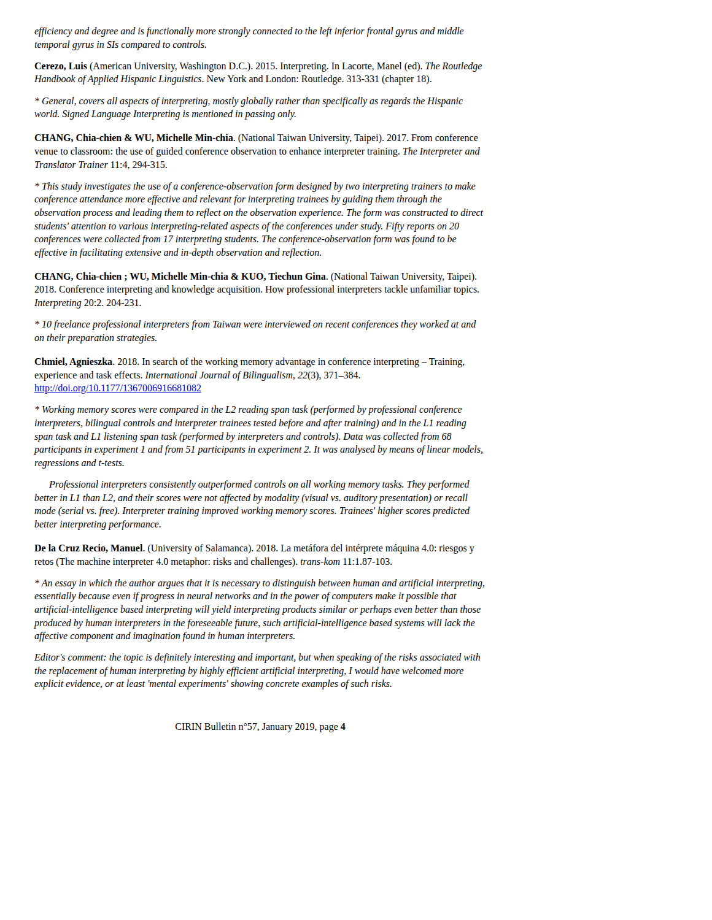efficiency and degree and is functionally more strongly connected to the left inferior frontal gyrus and middle temporal gyrus in SIs compared to controls.
Cerezo, Luis (American University, Washington D.C.). 2015. Interpreting. In Lacorte, Manel (ed). The Routledge Handbook of Applied Hispanic Linguistics. New York and London: Routledge. 313-331 (chapter 18).
* General, covers all aspects of interpreting, mostly globally rather than specifically as regards the Hispanic world. Signed Language Interpreting is mentioned in passing only.
CHANG, Chia-chien & WU, Michelle Min-chia. (National Taiwan University, Taipei). 2017. From conference venue to classroom: the use of guided conference observation to enhance interpreter training. The Interpreter and Translator Trainer 11:4, 294-315.
* This study investigates the use of a conference-observation form designed by two interpreting trainers to make conference attendance more effective and relevant for interpreting trainees by guiding them through the observation process and leading them to reflect on the observation experience. The form was constructed to direct students' attention to various interpreting-related aspects of the conferences under study. Fifty reports on 20 conferences were collected from 17 interpreting students. The conference-observation form was found to be effective in facilitating extensive and in-depth observation and reflection.
CHANG, Chia-chien ; WU, Michelle Min-chia & KUO, Tiechun Gina. (National Taiwan University, Taipei). 2018. Conference interpreting and knowledge acquisition. How professional interpreters tackle unfamiliar topics. Interpreting 20:2. 204-231.
* 10 freelance professional interpreters from Taiwan were interviewed on recent conferences they worked at and on their preparation strategies.
Chmiel, Agnieszka. 2018. In search of the working memory advantage in conference interpreting – Training, experience and task effects. International Journal of Bilingualism, 22(3), 371–384.
http://doi.org/10.1177/1367006916681082
* Working memory scores were compared in the L2 reading span task (performed by professional conference interpreters, bilingual controls and interpreter trainees tested before and after training) and in the L1 reading span task and L1 listening span task (performed by interpreters and controls). Data was collected from 68 participants in experiment 1 and from 51 participants in experiment 2. It was analysed by means of linear models, regressions and t-tests.
Professional interpreters consistently outperformed controls on all working memory tasks. They performed better in L1 than L2, and their scores were not affected by modality (visual vs. auditory presentation) or recall mode (serial vs. free). Interpreter training improved working memory scores. Trainees' higher scores predicted better interpreting performance.
De la Cruz Recio, Manuel. (University of Salamanca). 2018. La metáfora del intérprete máquina 4.0: riesgos y retos (The machine interpreter 4.0 metaphor: risks and challenges). trans-kom 11:1.87-103.
* An essay in which the author argues that it is necessary to distinguish between human and artificial interpreting, essentially because even if progress in neural networks and in the power of computers make it possible that artificial-intelligence based interpreting will yield interpreting products similar or perhaps even better than those produced by human interpreters in the foreseeable future, such artificial-intelligence based systems will lack the affective component and imagination found in human interpreters.
Editor's comment: the topic is definitely interesting and important, but when speaking of the risks associated with the replacement of human interpreting by highly efficient artificial interpreting, I would have welcomed more explicit evidence, or at least 'mental experiments' showing concrete examples of such risks.
CIRIN Bulletin n°57, January 2019, page 4